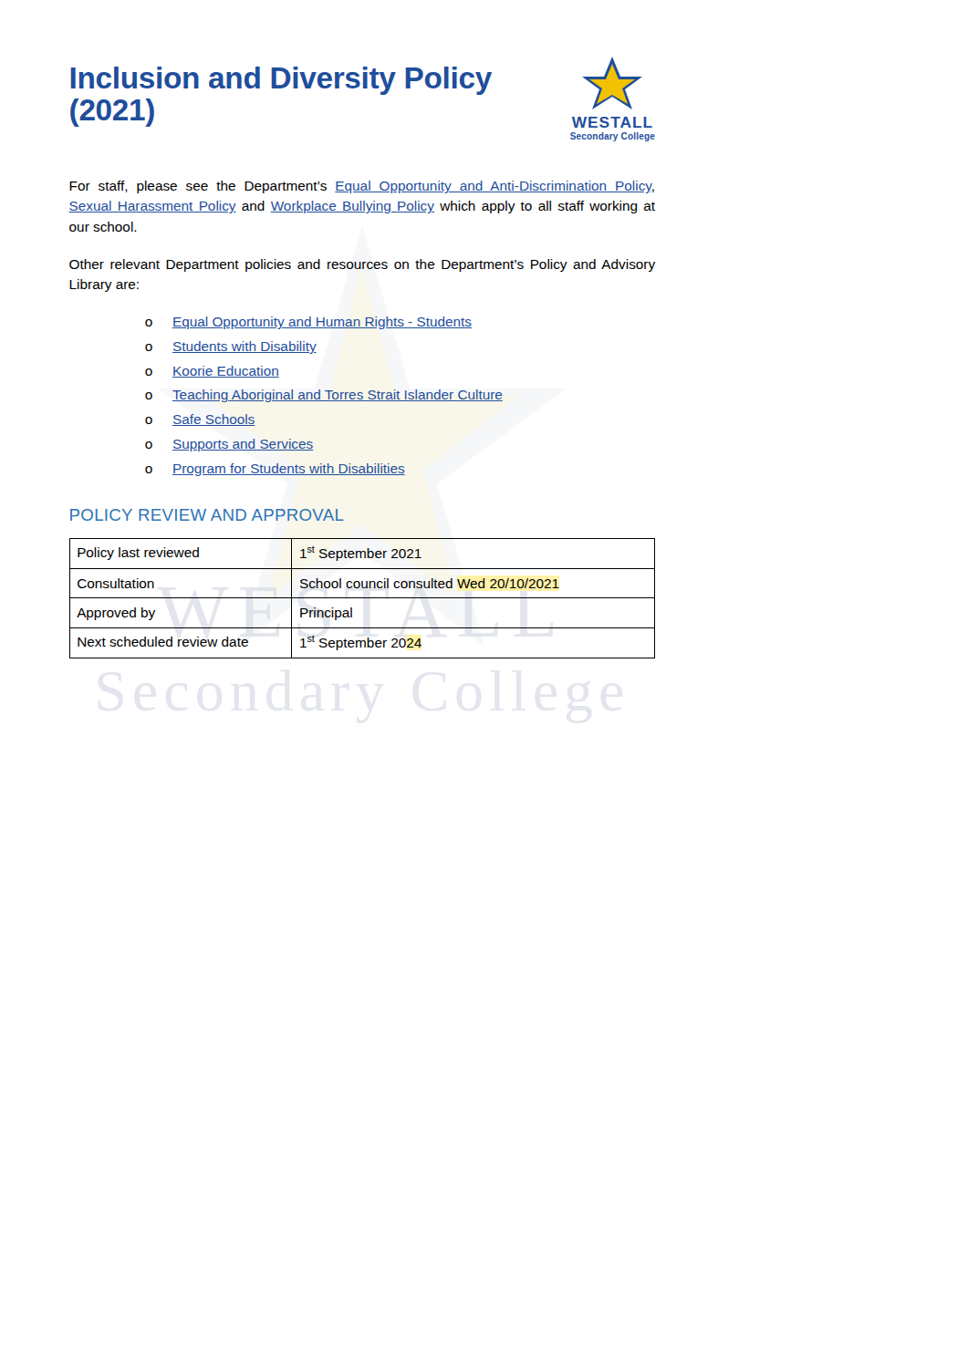WESTALL
Secondary College
Inclusion and Diversity Policy (2021)
WESTALLSecondary College
For staff, please see the Department’s Equal Opportunity and Anti-Discrimination Policy, Sexual Harassment Policy and Workplace Bullying Policy which apply to all staff working at our school.
Other relevant Department policies and resources on the Department’s Policy and Advisory Library are:
Equal Opportunity and Human Rights - Students
Students with Disability
Koorie Education
Teaching Aboriginal and Torres Strait Islander Culture
Safe Schools
Supports and Services
Program for Students with Disabilities
POLICY REVIEW AND APPROVAL
| Policy last reviewed | 1 st September 2021 |
| Consultation | School council consulted Wed 20/10/2021 |
| Approved by | Principal |
| Next scheduled review date | 1 st September 20 24 |